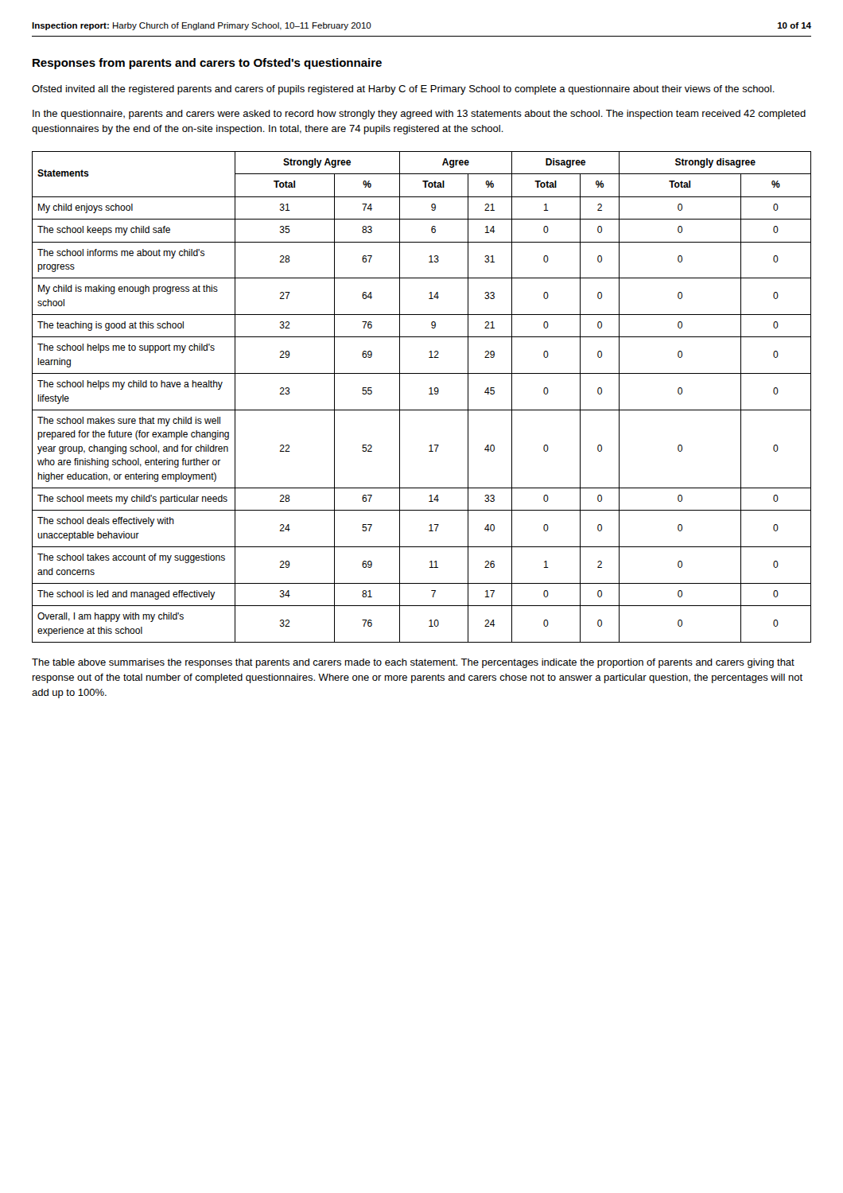Inspection report: Harby Church of England Primary School, 10–11 February 2010
10 of 14
Responses from parents and carers to Ofsted's questionnaire
Ofsted invited all the registered parents and carers of pupils registered at Harby C of E Primary School to complete a questionnaire about their views of the school.
In the questionnaire, parents and carers were asked to record how strongly they agreed with 13 statements about the school. The inspection team received 42 completed questionnaires by the end of the on-site inspection. In total, there are 74 pupils registered at the school.
| Statements | Strongly Agree | Agree | Disagree | Strongly disagree |
| --- | --- | --- | --- | --- |
| Total | % | Total | % | Total | % | Total | % |
| My child enjoys school | 31 | 74 | 9 | 21 | 1 | 2 | 0 | 0 |
| The school keeps my child safe | 35 | 83 | 6 | 14 | 0 | 0 | 0 | 0 |
| The school informs me about my child's progress | 28 | 67 | 13 | 31 | 0 | 0 | 0 | 0 |
| My child is making enough progress at this school | 27 | 64 | 14 | 33 | 0 | 0 | 0 | 0 |
| The teaching is good at this school | 32 | 76 | 9 | 21 | 0 | 0 | 0 | 0 |
| The school helps me to support my child's learning | 29 | 69 | 12 | 29 | 0 | 0 | 0 | 0 |
| The school helps my child to have a healthy lifestyle | 23 | 55 | 19 | 45 | 0 | 0 | 0 | 0 |
| The school makes sure that my child is well prepared for the future (for example changing year group, changing school, and for children who are finishing school, entering further or higher education, or entering employment) | 22 | 52 | 17 | 40 | 0 | 0 | 0 | 0 |
| The school meets my child's particular needs | 28 | 67 | 14 | 33 | 0 | 0 | 0 | 0 |
| The school deals effectively with unacceptable behaviour | 24 | 57 | 17 | 40 | 0 | 0 | 0 | 0 |
| The school takes account of my suggestions and concerns | 29 | 69 | 11 | 26 | 1 | 2 | 0 | 0 |
| The school is led and managed effectively | 34 | 81 | 7 | 17 | 0 | 0 | 0 | 0 |
| Overall, I am happy with my child's experience at this school | 32 | 76 | 10 | 24 | 0 | 0 | 0 | 0 |
The table above summarises the responses that parents and carers made to each statement. The percentages indicate the proportion of parents and carers giving that response out of the total number of completed questionnaires. Where one or more parents and carers chose not to answer a particular question, the percentages will not add up to 100%.